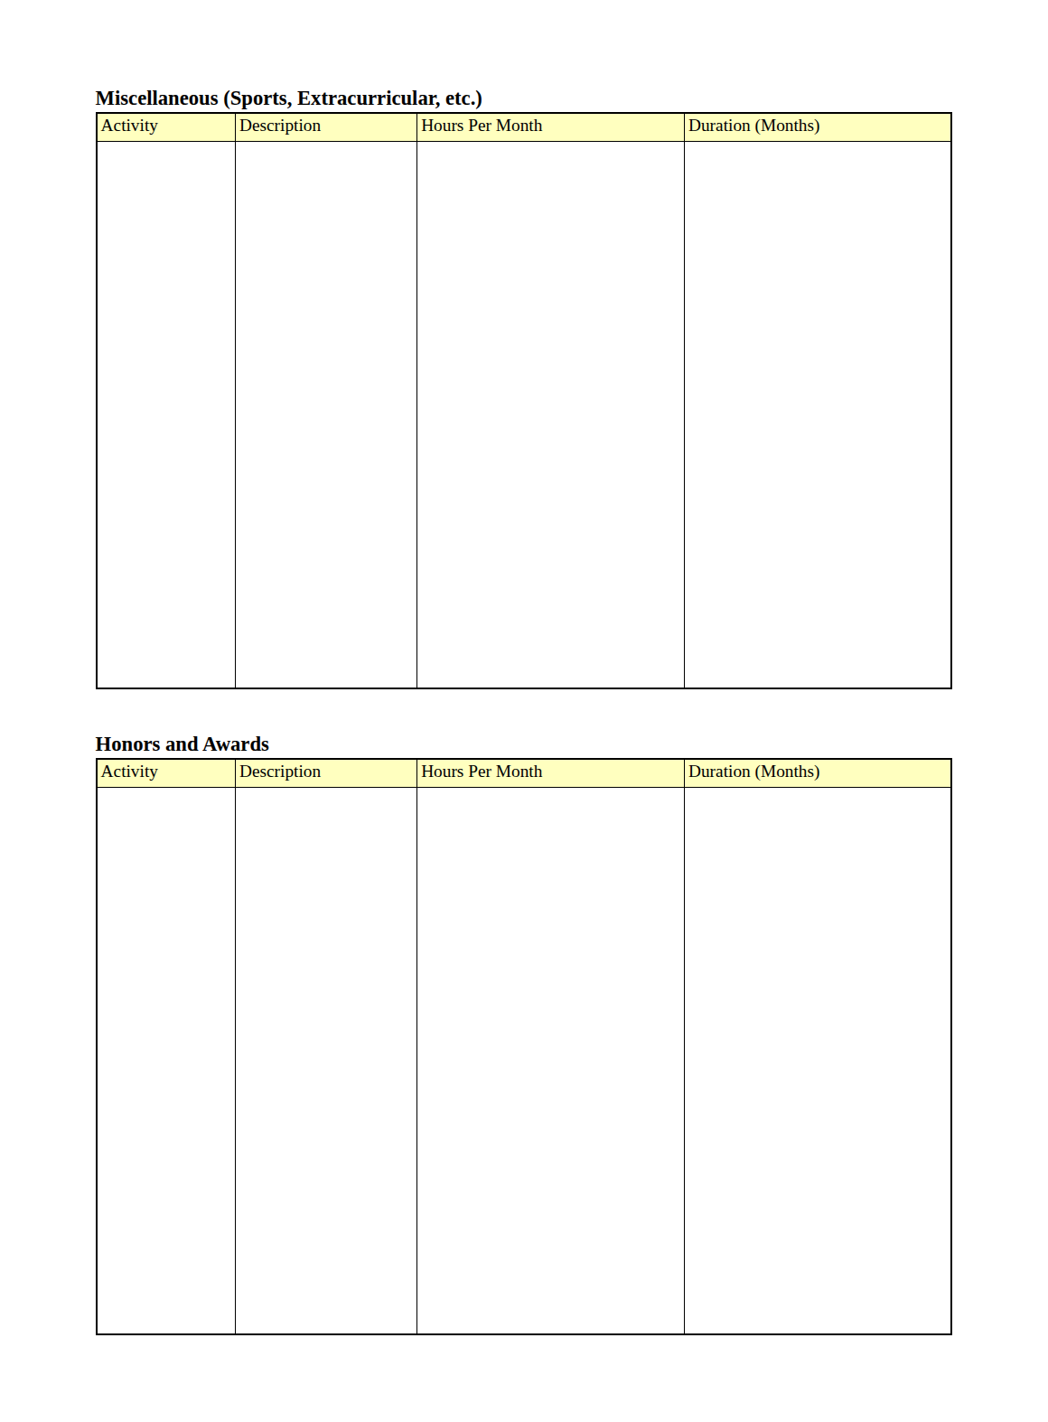Miscellaneous (Sports, Extracurricular, etc.)
| Activity | Description | Hours Per Month | Duration (Months) |
| --- | --- | --- | --- |
Honors and Awards
| Activity | Description | Hours Per Month | Duration (Months) |
| --- | --- | --- | --- |